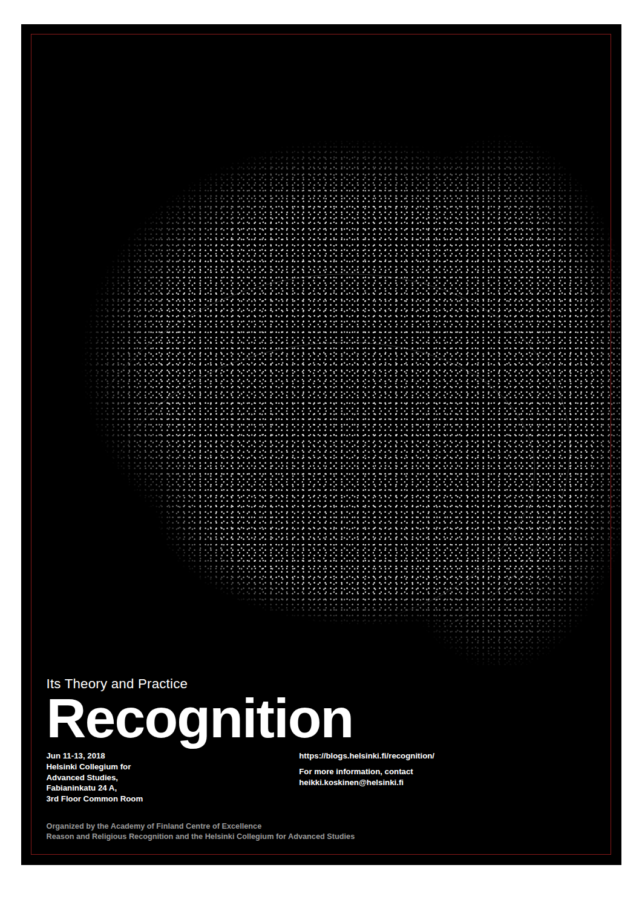Its Theory and Practice
Recognition
Jun 11-13, 2018
Helsinki Collegium for
Advanced Studies,
Fabianinkatu 24 A,
3rd Floor Common Room
https://blogs.helsinki.fi/recognition/
For more information, contact
heikki.koskinen@helsinki.fi
Organized by the Academy of Finland Centre of Excellence
Reason and Religious Recognition and the Helsinki Collegium for Advanced Studies